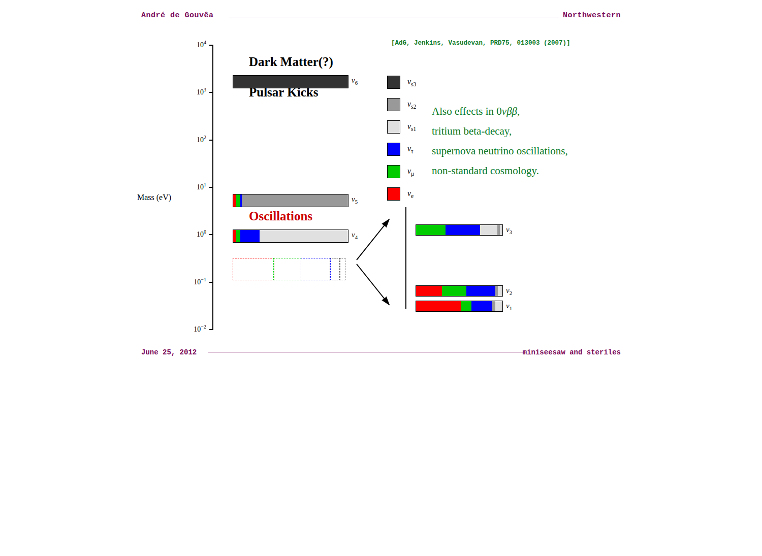André de Gouvêa
Northwestern
[AdG, Jenkins, Vasudevan, PRD75, 013003 (2007)]
104
103
102
101
100
10−1
10−2
Mass (eV)
Dark Matter(?)
Pulsar Kicks
Oscillations
ν6
ν5
ν4
νs3
νs2
νs1
ντ
νμ
νe
Also effects in 0νββ,
tritium beta-decay,
supernova neutrino oscillations,
non-standard cosmology.
ν3
ν2
ν1
June 25, 2012
miniseesaw and steriles